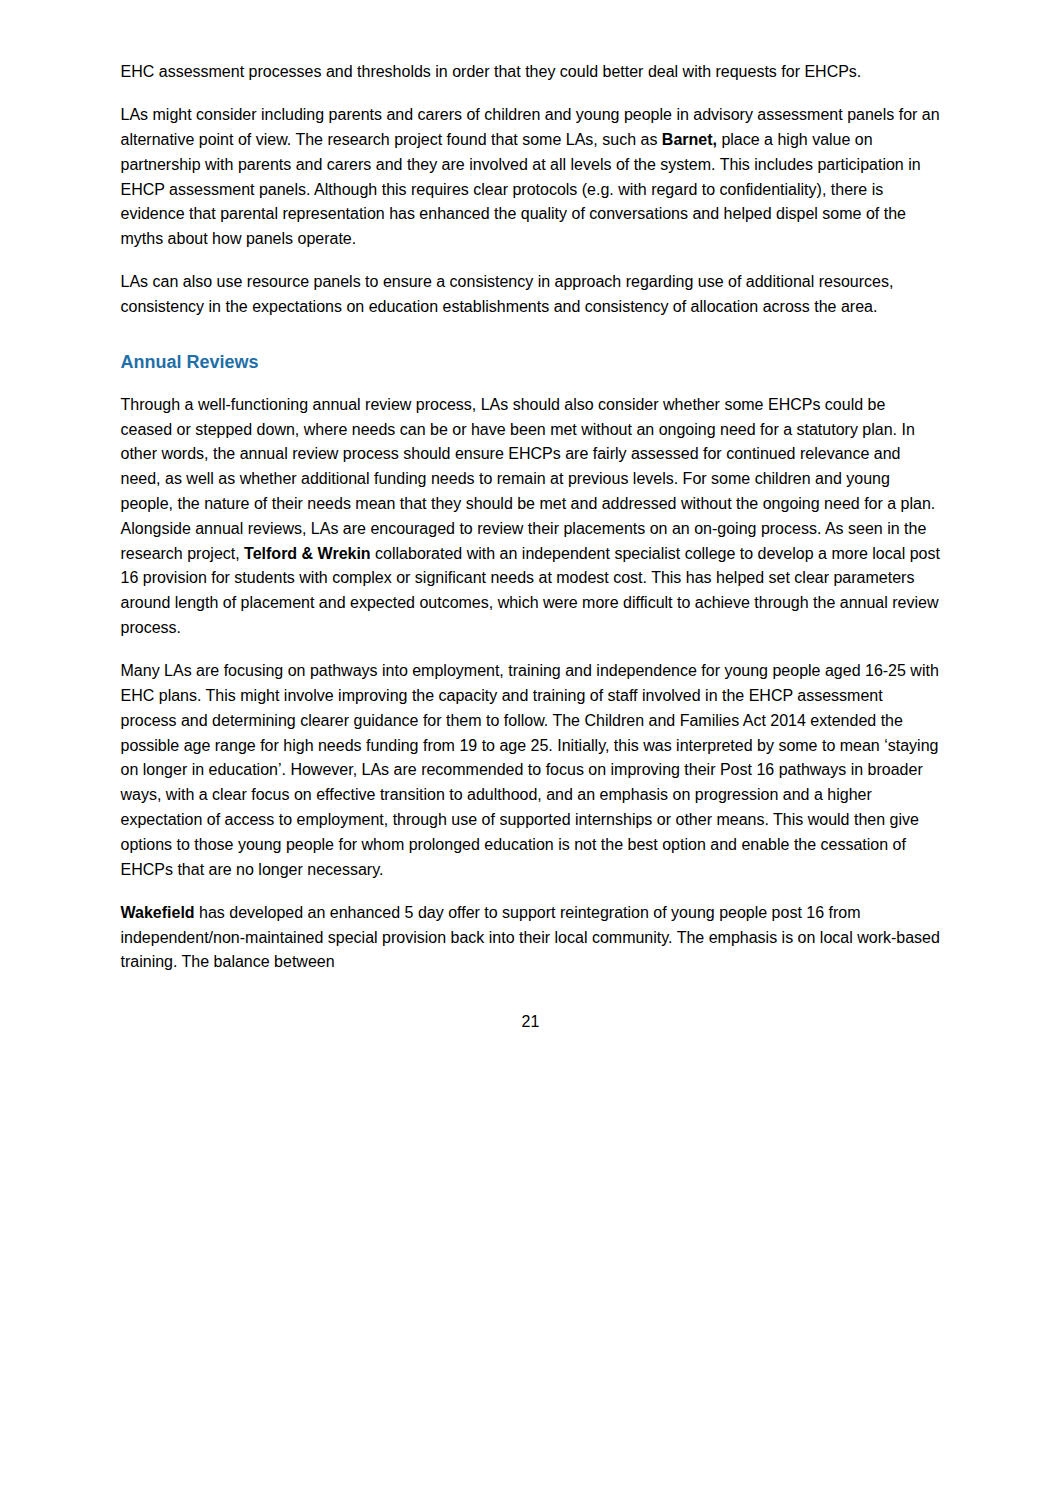EHC assessment processes and thresholds in order that they could better deal with requests for EHCPs.
LAs might consider including parents and carers of children and young people in advisory assessment panels for an alternative point of view. The research project found that some LAs, such as Barnet, place a high value on partnership with parents and carers and they are involved at all levels of the system. This includes participation in EHCP assessment panels. Although this requires clear protocols (e.g. with regard to confidentiality), there is evidence that parental representation has enhanced the quality of conversations and helped dispel some of the myths about how panels operate.
LAs can also use resource panels to ensure a consistency in approach regarding use of additional resources, consistency in the expectations on education establishments and consistency of allocation across the area.
Annual Reviews
Through a well-functioning annual review process, LAs should also consider whether some EHCPs could be ceased or stepped down, where needs can be or have been met without an ongoing need for a statutory plan. In other words, the annual review process should ensure EHCPs are fairly assessed for continued relevance and need, as well as whether additional funding needs to remain at previous levels. For some children and young people, the nature of their needs mean that they should be met and addressed without the ongoing need for a plan. Alongside annual reviews, LAs are encouraged to review their placements on an on-going process. As seen in the research project, Telford & Wrekin collaborated with an independent specialist college to develop a more local post 16 provision for students with complex or significant needs at modest cost. This has helped set clear parameters around length of placement and expected outcomes, which were more difficult to achieve through the annual review process.
Many LAs are focusing on pathways into employment, training and independence for young people aged 16-25 with EHC plans. This might involve improving the capacity and training of staff involved in the EHCP assessment process and determining clearer guidance for them to follow. The Children and Families Act 2014 extended the possible age range for high needs funding from 19 to age 25. Initially, this was interpreted by some to mean ‘staying on longer in education’. However, LAs are recommended to focus on improving their Post 16 pathways in broader ways, with a clear focus on effective transition to adulthood, and an emphasis on progression and a higher expectation of access to employment, through use of supported internships or other means. This would then give options to those young people for whom prolonged education is not the best option and enable the cessation of EHCPs that are no longer necessary.
Wakefield has developed an enhanced 5 day offer to support reintegration of young people post 16 from independent/non-maintained special provision back into their local community. The emphasis is on local work-based training. The balance between
21